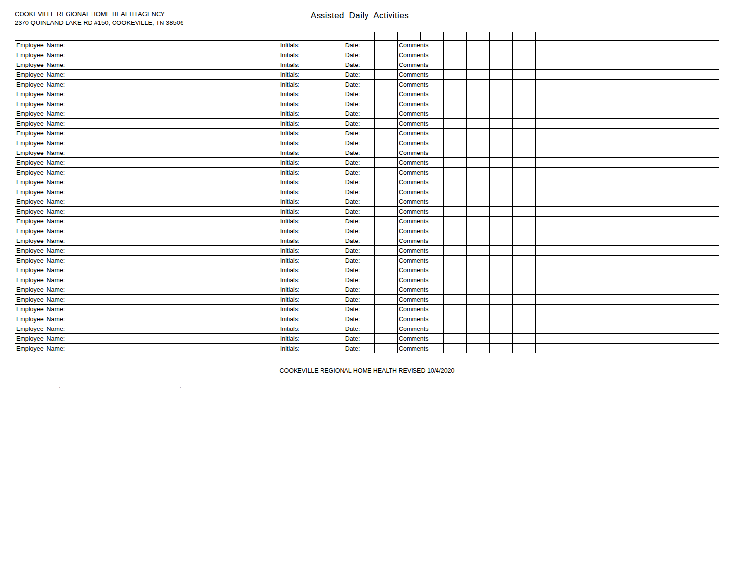COOKEVILLE REGIONAL HOME HEALTH AGENCY
2370 QUINLAND LAKE RD #150, COOKEVILLE, TN 38506
Assisted Daily Activities
| Employee Name: | | Initials: | | Date: | | Comments | | | | | | | | | | | | |
| Employee Name: | | Initials: | | Date: | | Comments | | | | | | | | | | | | |
| Employee Name: | | Initials: | | Date: | | Comments | | | | | | | | | | | | |
| Employee Name: | | Initials: | | Date: | | Comments | | | | | | | | | | | | |
| Employee Name: | | Initials: | | Date: | | Comments | | | | | | | | | | | | |
| Employee Name: | | Initials: | | Date: | | Comments | | | | | | | | | | | | |
| Employee Name: | | Initials: | | Date: | | Comments | | | | | | | | | | | | |
| Employee Name: | | Initials: | | Date: | | Comments | | | | | | | | | | | | |
| Employee Name: | | Initials: | | Date: | | Comments | | | | | | | | | | | | |
| Employee Name: | | Initials: | | Date: | | Comments | | | | | | | | | | | | |
| Employee Name: | | Initials: | | Date: | | Comments | | | | | | | | | | | | |
| Employee Name: | | Initials: | | Date: | | Comments | | | | | | | | | | | | |
| Employee Name: | | Initials: | | Date: | | Comments | | | | | | | | | | | | |
| Employee Name: | | Initials: | | Date: | | Comments | | | | | | | | | | | | |
| Employee Name: | | Initials: | | Date: | | Comments | | | | | | | | | | | | |
| Employee Name: | | Initials: | | Date: | | Comments | | | | | | | | | | | | |
| Employee Name: | | Initials: | | Date: | | Comments | | | | | | | | | | | | |
| Employee Name: | | Initials: | | Date: | | Comments | | | | | | | | | | | | |
| Employee Name: | | Initials: | | Date: | | Comments | | | | | | | | | | | | |
| Employee Name: | | Initials: | | Date: | | Comments | | | | | | | | | | | | |
| Employee Name: | | Initials: | | Date: | | Comments | | | | | | | | | | | | |
| Employee Name: | | Initials: | | Date: | | Comments | | | | | | | | | | | | |
| Employee Name: | | Initials: | | Date: | | Comments | | | | | | | | | | | | |
| Employee Name: | | Initials: | | Date: | | Comments | | | | | | | | | | | | |
| Employee Name: | | Initials: | | Date: | | Comments | | | | | | | | | | | | |
| Employee Name: | | Initials: | | Date: | | Comments | | | | | | | | | | | | |
| Employee Name: | | Initials: | | Date: | | Comments | | | | | | | | | | | | |
| Employee Name: | | Initials: | | Date: | | Comments | | | | | | | | | | | | |
| Employee Name: | | Initials: | | Date: | | Comments | | | | | | | | | | | | |
| Employee Name: | | Initials: | | Date: | | Comments | | | | | | | | | | | | |
| Employee Name: | | Initials: | | Date: | | Comments | | | | | | | | | | | | |
| Employee Name: | | Initials: | | Date: | | Comments | | | | | | | | | | | | |
COOKEVILLE REGIONAL HOME HEALTH REVISED 10/4/2020
. .